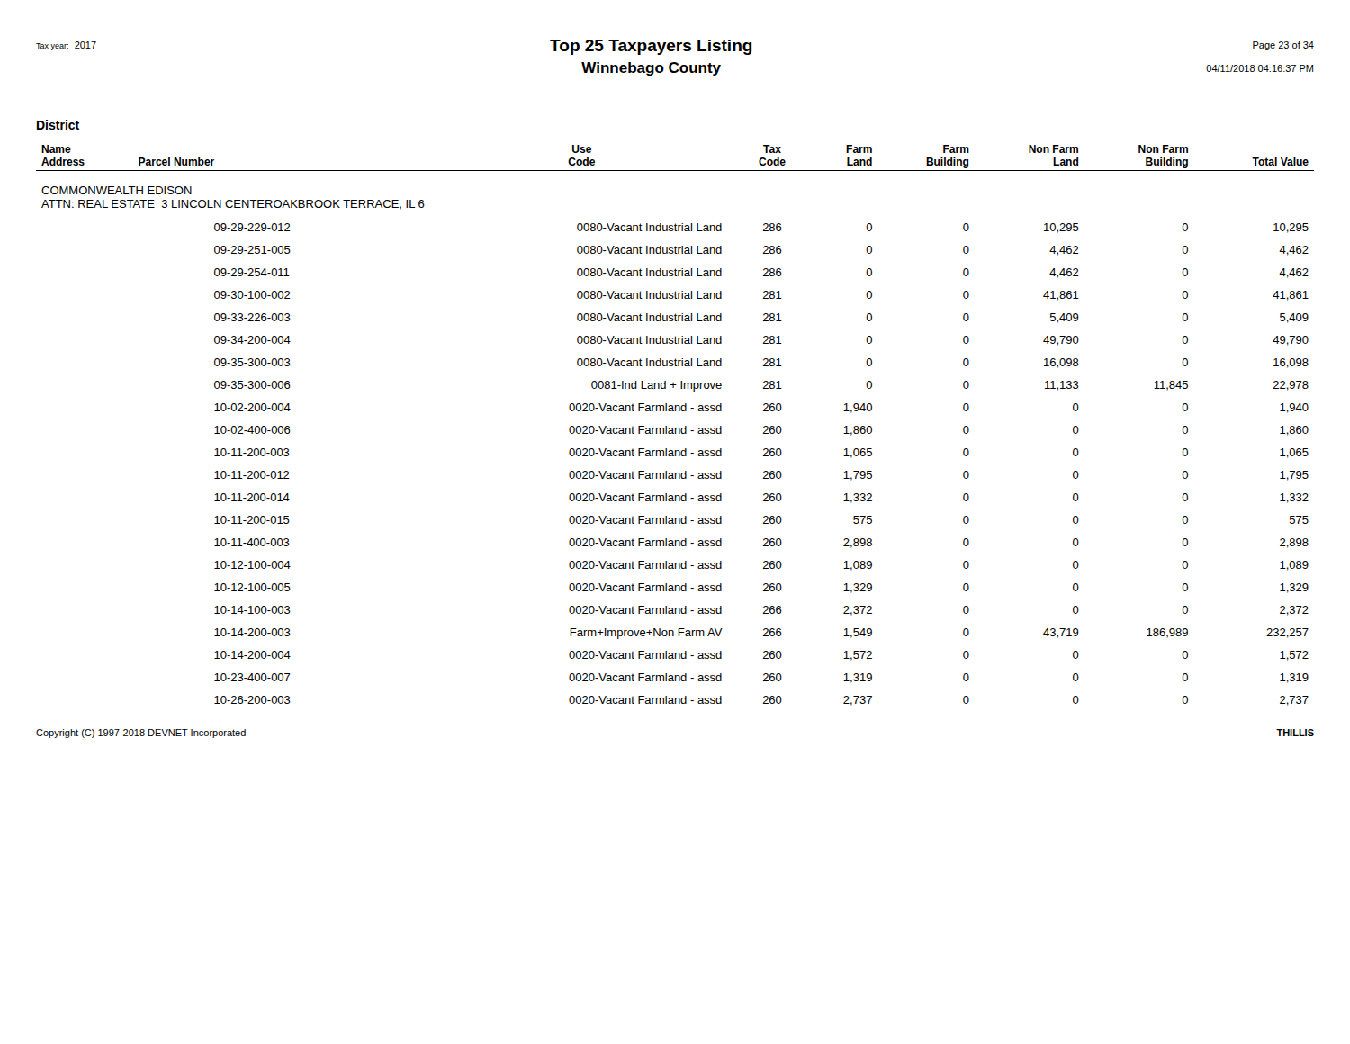Tax year: 2017
Top 25 Taxpayers Listing
Winnebago County
Page 23 of 34
04/11/2018 04:16:37 PM
District
| Name Address | Parcel Number | Use Code | Tax Code | Farm Land | Farm Building | Non Farm Land | Non Farm Building | Total Value |
| --- | --- | --- | --- | --- | --- | --- | --- | --- |
| COMMONWEALTH EDISON |
| ATTN: REAL ESTATE 3 LINCOLN CENTEROAKBROOK TERRACE, IL 6 |
| | 09-29-229-012 | 0080-Vacant Industrial Land | 286 | 0 | 0 | 10,295 | 0 | 10,295 |
| | 09-29-251-005 | 0080-Vacant Industrial Land | 286 | 0 | 0 | 4,462 | 0 | 4,462 |
| | 09-29-254-011 | 0080-Vacant Industrial Land | 286 | 0 | 0 | 4,462 | 0 | 4,462 |
| | 09-30-100-002 | 0080-Vacant Industrial Land | 281 | 0 | 0 | 41,861 | 0 | 41,861 |
| | 09-33-226-003 | 0080-Vacant Industrial Land | 281 | 0 | 0 | 5,409 | 0 | 5,409 |
| | 09-34-200-004 | 0080-Vacant Industrial Land | 281 | 0 | 0 | 49,790 | 0 | 49,790 |
| | 09-35-300-003 | 0080-Vacant Industrial Land | 281 | 0 | 0 | 16,098 | 0 | 16,098 |
| | 09-35-300-006 | 0081-Ind Land + Improve | 281 | 0 | 0 | 11,133 | 11,845 | 22,978 |
| | 10-02-200-004 | 0020-Vacant Farmland - assd | 260 | 1,940 | 0 | 0 | 0 | 1,940 |
| | 10-02-400-006 | 0020-Vacant Farmland - assd | 260 | 1,860 | 0 | 0 | 0 | 1,860 |
| | 10-11-200-003 | 0020-Vacant Farmland - assd | 260 | 1,065 | 0 | 0 | 0 | 1,065 |
| | 10-11-200-012 | 0020-Vacant Farmland - assd | 260 | 1,795 | 0 | 0 | 0 | 1,795 |
| | 10-11-200-014 | 0020-Vacant Farmland - assd | 260 | 1,332 | 0 | 0 | 0 | 1,332 |
| | 10-11-200-015 | 0020-Vacant Farmland - assd | 260 | 575 | 0 | 0 | 0 | 575 |
| | 10-11-400-003 | 0020-Vacant Farmland - assd | 260 | 2,898 | 0 | 0 | 0 | 2,898 |
| | 10-12-100-004 | 0020-Vacant Farmland - assd | 260 | 1,089 | 0 | 0 | 0 | 1,089 |
| | 10-12-100-005 | 0020-Vacant Farmland - assd | 260 | 1,329 | 0 | 0 | 0 | 1,329 |
| | 10-14-100-003 | 0020-Vacant Farmland - assd | 266 | 2,372 | 0 | 0 | 0 | 2,372 |
| | 10-14-200-003 | Farm+Improve+Non Farm AV | 266 | 1,549 | 0 | 43,719 | 186,989 | 232,257 |
| | 10-14-200-004 | 0020-Vacant Farmland - assd | 260 | 1,572 | 0 | 0 | 0 | 1,572 |
| | 10-23-400-007 | 0020-Vacant Farmland - assd | 260 | 1,319 | 0 | 0 | 0 | 1,319 |
| | 10-26-200-003 | 0020-Vacant Farmland - assd | 260 | 2,737 | 0 | 0 | 0 | 2,737 |
Copyright (C) 1997-2018 DEVNET Incorporated
THILLIS